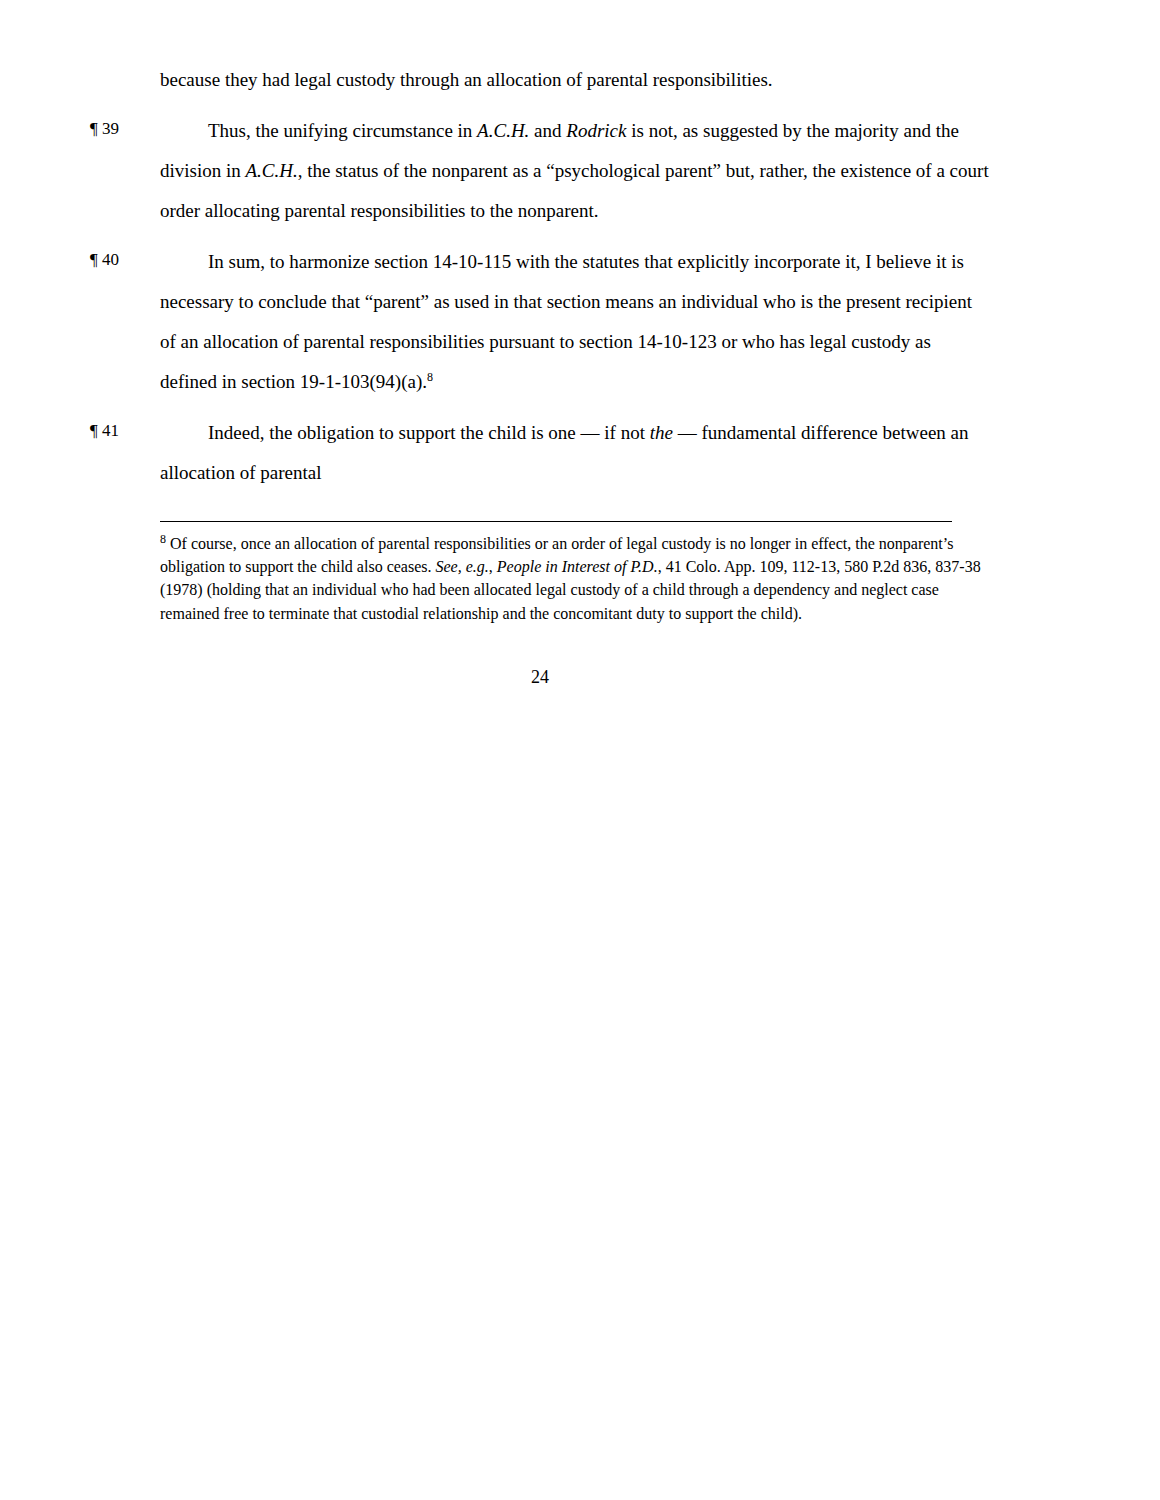because they had legal custody through an allocation of parental responsibilities.
¶ 39 Thus, the unifying circumstance in A.C.H. and Rodrick is not, as suggested by the majority and the division in A.C.H., the status of the nonparent as a “psychological parent” but, rather, the existence of a court order allocating parental responsibilities to the nonparent.
¶ 40 In sum, to harmonize section 14-10-115 with the statutes that explicitly incorporate it, I believe it is necessary to conclude that “parent” as used in that section means an individual who is the present recipient of an allocation of parental responsibilities pursuant to section 14-10-123 or who has legal custody as defined in section 19-1-103(94)(a).8
¶ 41 Indeed, the obligation to support the child is one — if not the — fundamental difference between an allocation of parental
8 Of course, once an allocation of parental responsibilities or an order of legal custody is no longer in effect, the nonparent’s obligation to support the child also ceases. See, e.g., People in Interest of P.D., 41 Colo. App. 109, 112-13, 580 P.2d 836, 837-38 (1978) (holding that an individual who had been allocated legal custody of a child through a dependency and neglect case remained free to terminate that custodial relationship and the concomitant duty to support the child).
24